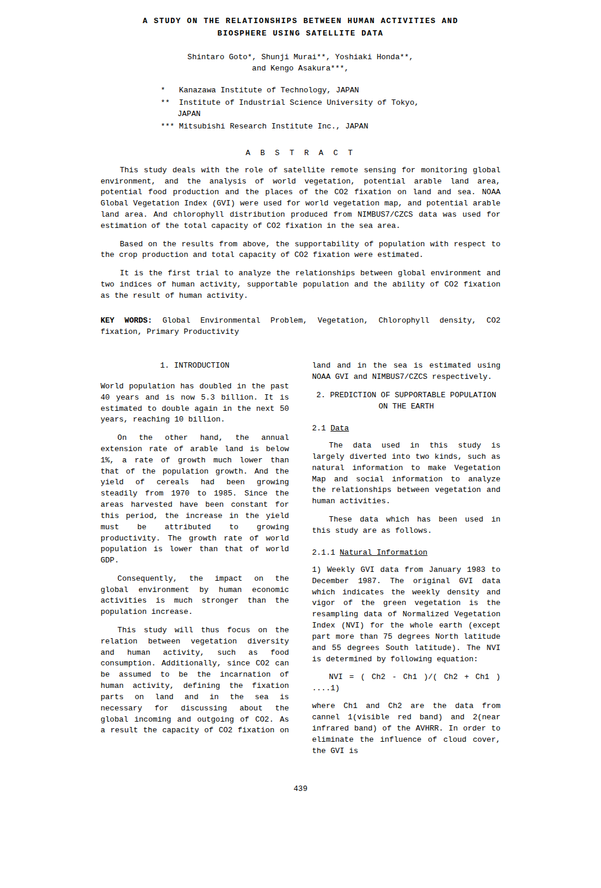A STUDY ON THE RELATIONSHIPS BETWEEN HUMAN ACTIVITIES AND
BIOSPHERE USING SATELLITE DATA
Shintaro Goto*, Shunji Murai**, Yoshiaki Honda**,
and Kengo Asakura***,
* Kanazawa Institute of Technology, JAPAN
** Institute of Industrial Science University of Tokyo, JAPAN
*** Mitsubishi Research Institute Inc., JAPAN
A B S T R A C T
This study deals with the role of satellite remote sensing for monitoring global environment, and the analysis of world vegetation, potential arable land area, potential food production and the places of the CO2 fixation on land and sea. NOAA Global Vegetation Index (GVI) were used for world vegetation map, and potential arable land area. And chlorophyll distribution produced from NIMBUS7/CZCS data was used for estimation of the total capacity of CO2 fixation in the sea area.
Based on the results from above, the supportability of population with respect to the crop production and total capacity of CO2 fixation were estimated.
It is the first trial to analyze the relationships between global environment and two indices of human activity, supportable population and the ability of CO2 fixation as the result of human activity.
KEY WORDS: Global Environmental Problem, Vegetation, Chlorophyll density, CO2 fixation, Primary Productivity
1. INTRODUCTION
World population has doubled in the past 40 years and is now 5.3 billion. It is estimated to double again in the next 50 years, reaching 10 billion.
On the other hand, the annual extension rate of arable land is below 1%, a rate of growth much lower than that of the population growth. And the yield of cereals had been growing steadily from 1970 to 1985. Since the areas harvested have been constant for this period, the increase in the yield must be attributed to growing productivity. The growth rate of world population is lower than that of world GDP.
Consequently, the impact on the global environment by human economic activities is much stronger than the population increase.
This study will thus focus on the relation between vegetation diversity and human activity, such as food consumption. Additionally, since CO2 can be assumed to be the incarnation of human activity, defining the fixation parts on land and in the sea is necessary for discussing about the global incoming and outgoing of CO2. As a result the capacity of CO2 fixation on land and in the sea is estimated using NOAA GVI and NIMBUS7/CZCS respectively.
2. PREDICTION OF SUPPORTABLE POPULATION
ON THE EARTH
2.1 Data
The data used in this study is largely diverted into two kinds, such as natural information to make Vegetation Map and social information to analyze the relationships between vegetation and human activities.
These data which has been used in this study are as follows.
2.1.1 Natural Information
1) Weekly GVI data from January 1983 to December 1987. The original GVI data which indicates the weekly density and vigor of the green vegetation is the resampling data of Normalized Vegetation Index (NVI) for the whole earth (except part more than 75 degrees North latitude and 55 degrees South latitude). The NVI is determined by following equation:
NVI = ( Ch2 - Ch1 )/( Ch2 + Ch1 ) ....1)
where Ch1 and Ch2 are the data from cannel 1(visible red band) and 2(near infrared band) of the AVHRR. In order to eliminate the influence of cloud cover, the GVI is
439